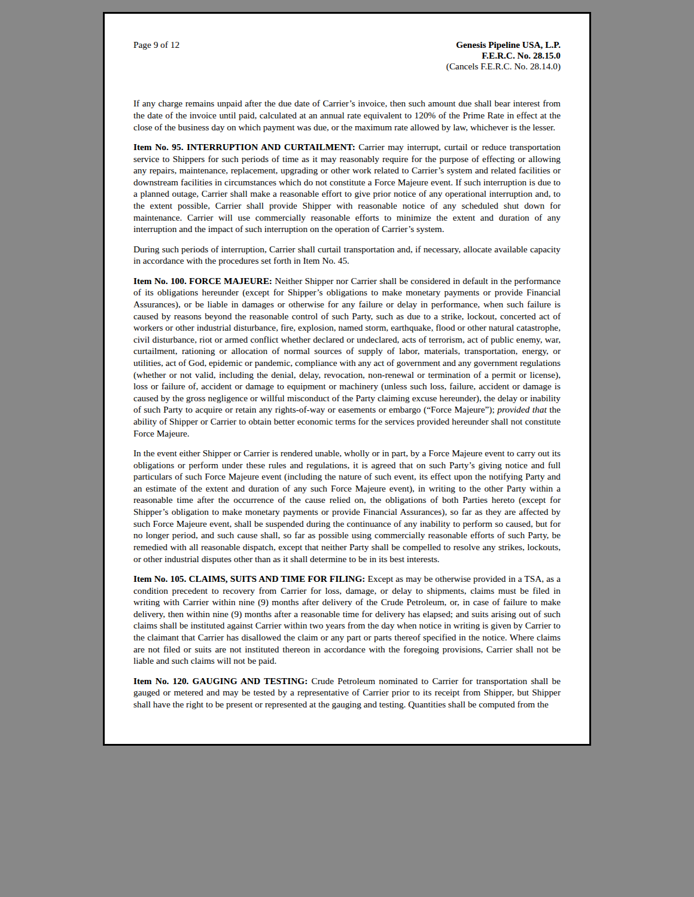Page 9 of 12
Genesis Pipeline USA, L.P.
F.E.R.C. No. 28.15.0
(Cancels F.E.R.C. No. 28.14.0)
If any charge remains unpaid after the due date of Carrier’s invoice, then such amount due shall bear interest from the date of the invoice until paid, calculated at an annual rate equivalent to 120% of the Prime Rate in effect at the close of the business day on which payment was due, or the maximum rate allowed by law, whichever is the lesser.
Item No. 95. INTERRUPTION AND CURTAILMENT: Carrier may interrupt, curtail or reduce transportation service to Shippers for such periods of time as it may reasonably require for the purpose of effecting or allowing any repairs, maintenance, replacement, upgrading or other work related to Carrier’s system and related facilities or downstream facilities in circumstances which do not constitute a Force Majeure event. If such interruption is due to a planned outage, Carrier shall make a reasonable effort to give prior notice of any operational interruption and, to the extent possible, Carrier shall provide Shipper with reasonable notice of any scheduled shut down for maintenance. Carrier will use commercially reasonable efforts to minimize the extent and duration of any interruption and the impact of such interruption on the operation of Carrier’s system.
During such periods of interruption, Carrier shall curtail transportation and, if necessary, allocate available capacity in accordance with the procedures set forth in Item No. 45.
Item No. 100. FORCE MAJEURE: Neither Shipper nor Carrier shall be considered in default in the performance of its obligations hereunder (except for Shipper’s obligations to make monetary payments or provide Financial Assurances), or be liable in damages or otherwise for any failure or delay in performance, when such failure is caused by reasons beyond the reasonable control of such Party, such as due to a strike, lockout, concerted act of workers or other industrial disturbance, fire, explosion, named storm, earthquake, flood or other natural catastrophe, civil disturbance, riot or armed conflict whether declared or undeclared, acts of terrorism, act of public enemy, war, curtailment, rationing or allocation of normal sources of supply of labor, materials, transportation, energy, or utilities, act of God, epidemic or pandemic, compliance with any act of government and any government regulations (whether or not valid, including the denial, delay, revocation, non-renewal or termination of a permit or license), loss or failure of, accident or damage to equipment or machinery (unless such loss, failure, accident or damage is caused by the gross negligence or willful misconduct of the Party claiming excuse hereunder), the delay or inability of such Party to acquire or retain any rights-of-way or easements or embargo (“Force Majeure”); provided that the ability of Shipper or Carrier to obtain better economic terms for the services provided hereunder shall not constitute Force Majeure.
In the event either Shipper or Carrier is rendered unable, wholly or in part, by a Force Majeure event to carry out its obligations or perform under these rules and regulations, it is agreed that on such Party’s giving notice and full particulars of such Force Majeure event (including the nature of such event, its effect upon the notifying Party and an estimate of the extent and duration of any such Force Majeure event), in writing to the other Party within a reasonable time after the occurrence of the cause relied on, the obligations of both Parties hereto (except for Shipper’s obligation to make monetary payments or provide Financial Assurances), so far as they are affected by such Force Majeure event, shall be suspended during the continuance of any inability to perform so caused, but for no longer period, and such cause shall, so far as possible using commercially reasonable efforts of such Party, be remedied with all reasonable dispatch, except that neither Party shall be compelled to resolve any strikes, lockouts, or other industrial disputes other than as it shall determine to be in its best interests.
Item No. 105. CLAIMS, SUITS AND TIME FOR FILING: Except as may be otherwise provided in a TSA, as a condition precedent to recovery from Carrier for loss, damage, or delay to shipments, claims must be filed in writing with Carrier within nine (9) months after delivery of the Crude Petroleum, or, in case of failure to make delivery, then within nine (9) months after a reasonable time for delivery has elapsed; and suits arising out of such claims shall be instituted against Carrier within two years from the day when notice in writing is given by Carrier to the claimant that Carrier has disallowed the claim or any part or parts thereof specified in the notice. Where claims are not filed or suits are not instituted thereon in accordance with the foregoing provisions, Carrier shall not be liable and such claims will not be paid.
Item No. 120. GAUGING AND TESTING: Crude Petroleum nominated to Carrier for transportation shall be gauged or metered and may be tested by a representative of Carrier prior to its receipt from Shipper, but Shipper shall have the right to be present or represented at the gauging and testing. Quantities shall be computed from the